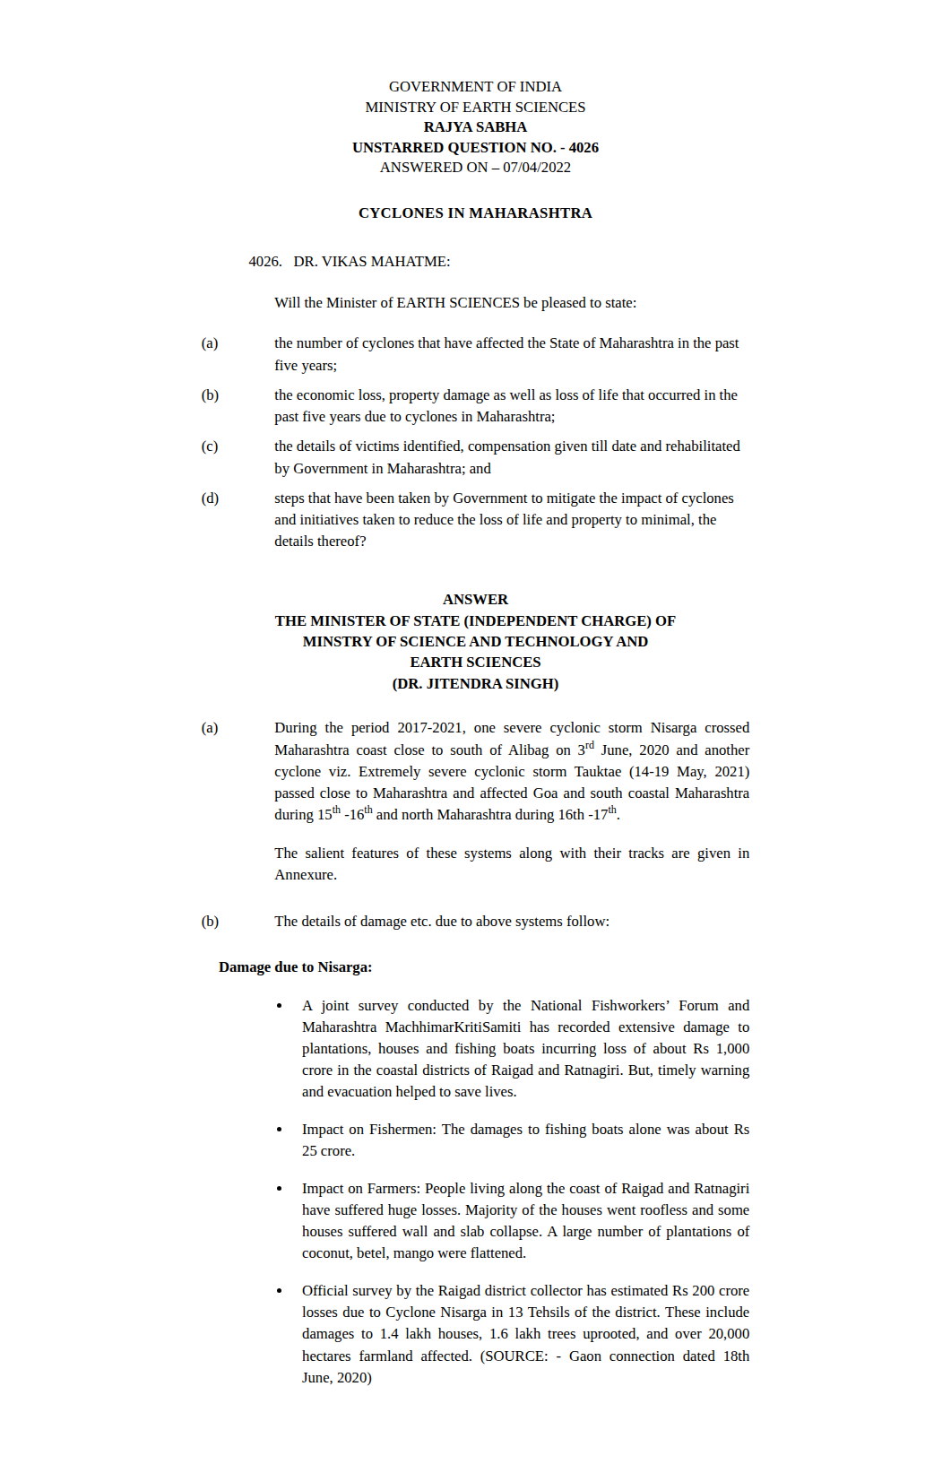GOVERNMENT OF INDIA
MINISTRY OF EARTH SCIENCES
RAJYA SABHA
UNSTARRED QUESTION NO. - 4026
ANSWERED ON – 07/04/2022
CYCLONES IN MAHARASHTRA
4026. DR. VIKAS MAHATME:
Will the Minister of EARTH SCIENCES be pleased to state:
| (a) | the number of cyclones that have affected the State of Maharashtra in the past five years; |
| (b) | the economic loss, property damage as well as loss of life that occurred in the past five years due to cyclones in Maharashtra; |
| (c) | the details of victims identified, compensation given till date and rehabilitated by Government in Maharashtra; and |
| (d) | steps that have been taken by Government to mitigate the impact of cyclones and initiatives taken to reduce the loss of life and property to minimal, the details thereof? |
ANSWER
THE MINISTER OF STATE (INDEPENDENT CHARGE) OF
MINSTRY OF SCIENCE AND TECHNOLOGY AND
EARTH SCIENCES
(DR. JITENDRA SINGH)
| (a) | During the period 2017-2021, one severe cyclonic storm Nisarga crossed Maharashtra coast close to south of Alibag on 3 rd June, 2020 and another cyclone viz. Extremely severe cyclonic storm Tauktae (14-19 May, 2021) passed close to Maharashtra and affected Goa and south coastal Maharashtra during 15 th -16 th and north Maharashtra during 16th -17 th . The salient features of these systems along with their tracks are given in Annexure. |
| (b) | The details of damage etc. due to above systems follow: |
Damage due to Nisarga:
A joint survey conducted by the National Fishworkers’ Forum and Maharashtra MachhimarKritiSamiti has recorded extensive damage to plantations, houses and fishing boats incurring loss of about Rs 1,000 crore in the coastal districts of Raigad and Ratnagiri. But, timely warning and evacuation helped to save lives.
Impact on Fishermen: The damages to fishing boats alone was about Rs 25 crore.
Impact on Farmers: People living along the coast of Raigad and Ratnagiri have suffered huge losses. Majority of the houses went roofless and some houses suffered wall and slab collapse. A large number of plantations of coconut, betel, mango were flattened.
Official survey by the Raigad district collector has estimated Rs 200 crore losses due to Cyclone Nisarga in 13 Tehsils of the district. These include damages to 1.4 lakh houses, 1.6 lakh trees uprooted, and over 20,000 hectares farmland affected. (SOURCE: - Gaon connection dated 18th June, 2020)